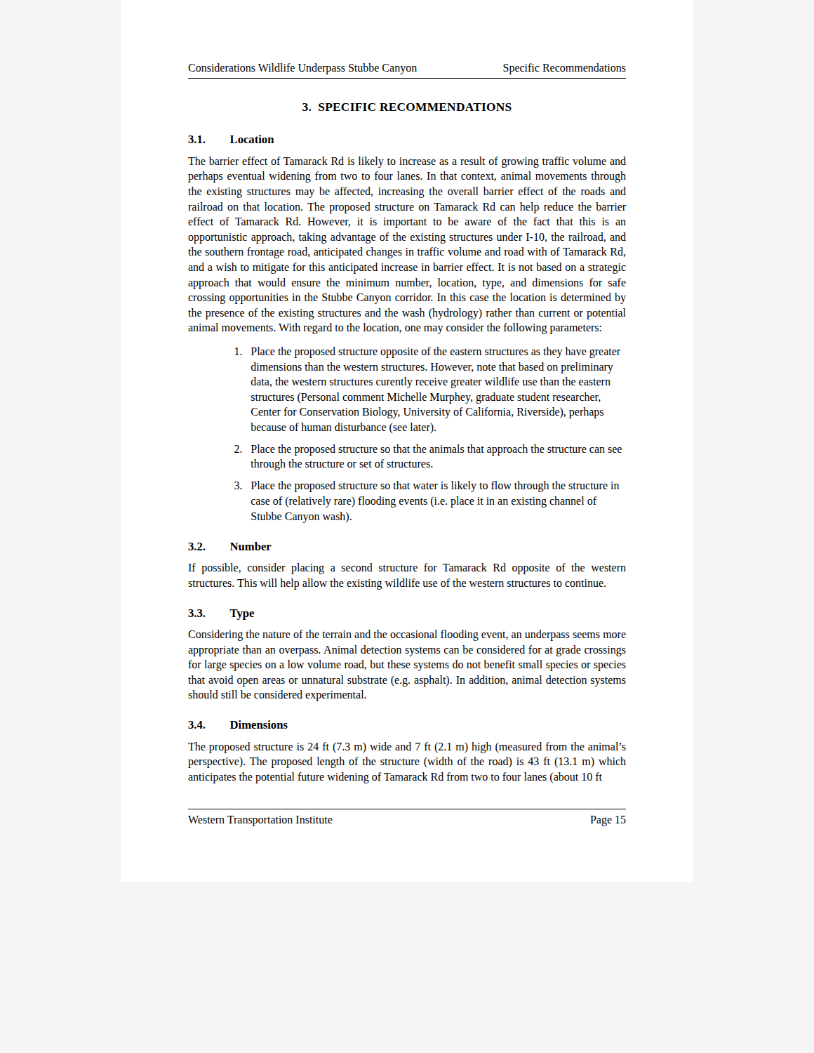Considerations Wildlife Underpass Stubbe Canyon Specific Recommendations
3. SPECIFIC RECOMMENDATIONS
3.1. Location
The barrier effect of Tamarack Rd is likely to increase as a result of growing traffic volume and perhaps eventual widening from two to four lanes. In that context, animal movements through the existing structures may be affected, increasing the overall barrier effect of the roads and railroad on that location. The proposed structure on Tamarack Rd can help reduce the barrier effect of Tamarack Rd. However, it is important to be aware of the fact that this is an opportunistic approach, taking advantage of the existing structures under I-10, the railroad, and the southern frontage road, anticipated changes in traffic volume and road with of Tamarack Rd, and a wish to mitigate for this anticipated increase in barrier effect. It is not based on a strategic approach that would ensure the minimum number, location, type, and dimensions for safe crossing opportunities in the Stubbe Canyon corridor. In this case the location is determined by the presence of the existing structures and the wash (hydrology) rather than current or potential animal movements. With regard to the location, one may consider the following parameters:
Place the proposed structure opposite of the eastern structures as they have greater dimensions than the western structures. However, note that based on preliminary data, the western structures curently receive greater wildlife use than the eastern structures (Personal comment Michelle Murphey, graduate student researcher, Center for Conservation Biology, University of California, Riverside), perhaps because of human disturbance (see later).
Place the proposed structure so that the animals that approach the structure can see through the structure or set of structures.
Place the proposed structure so that water is likely to flow through the structure in case of (relatively rare) flooding events (i.e. place it in an existing channel of Stubbe Canyon wash).
3.2. Number
If possible, consider placing a second structure for Tamarack Rd opposite of the western structures. This will help allow the existing wildlife use of the western structures to continue.
3.3. Type
Considering the nature of the terrain and the occasional flooding event, an underpass seems more appropriate than an overpass. Animal detection systems can be considered for at grade crossings for large species on a low volume road, but these systems do not benefit small species or species that avoid open areas or unnatural substrate (e.g. asphalt). In addition, animal detection systems should still be considered experimental.
3.4. Dimensions
The proposed structure is 24 ft (7.3 m) wide and 7 ft (2.1 m) high (measured from the animal’s perspective). The proposed length of the structure (width of the road) is 43 ft (13.1 m) which anticipates the potential future widening of Tamarack Rd from two to four lanes (about 10 ft
Western Transportation Institute Page 15